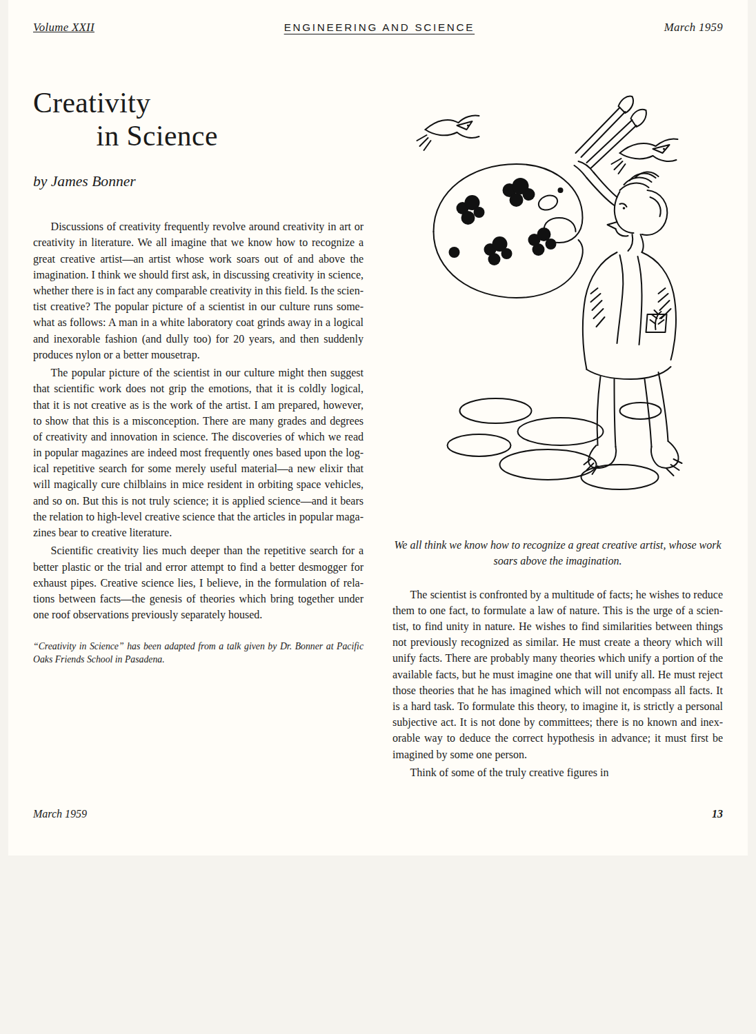Volume XXII Engineering and Science March 1959
Creativityin Science
by James Bonner
Discussions of creativity frequently revolve around creativity in art or creativity in literature. We all imagine that we know how to recognize a great creative artist—an artist whose work soars out of and above the imagination. I think we should first ask, in discussing creativity in science, whether there is in fact any comparable creativity in this field. Is the scientist creative? The popular picture of a scientist in our culture runs somewhat as follows: A man in a white laboratory coat grinds away in a logical and inexorable fashion (and dully too) for 20 years, and then suddenly produces nylon or a better mousetrap.
The popular picture of the scientist in our culture might then suggest that scientific work does not grip the emotions, that it is coldly logical, that it is not creative as is the work of the artist. I am prepared, however, to show that this is a misconception. There are many grades and degrees of creativity and innovation in science. The discoveries of which we read in popular magazines are indeed most frequently ones based upon the logical repetitive search for some merely useful material—a new elixir that will magically cure chilblains in mice resident in orbiting space vehicles, and so on. But this is not truly science; it is applied science—and it bears the relation to high-level creative science that the articles in popular magazines bear to creative literature.
Scientific creativity lies much deeper than the repetitive search for a better plastic or the trial and error attempt to find a better desmogger for exhaust pipes. Creative science lies, I believe, in the formulation of relations between facts—the genesis of theories which bring together under one roof observations previously separately housed.
“Creativity in Science” has been adapted from a talk given by Dr. Bonner at Pacific Oaks Friends School in Pasadena.
Cartoon of a creative artist with palette and brushes
We all think we know how to recognize a great creative artist, whose work soars above the imagination.
The scientist is confronted by a multitude of facts; he wishes to reduce them to one fact, to formulate a law of nature. This is the urge of a scientist, to find unity in nature. He wishes to find similarities between things not previously recognized as similar. He must create a theory which will unify facts. There are probably many theories which unify a portion of the available facts, but he must imagine one that will unify all. He must reject those theories that he has imagined which will not encompass all facts. It is a hard task. To formulate this theory, to imagine it, is strictly a personal subjective act. It is not done by committees; there is no known and inexorable way to deduce the correct hypothesis in advance; it must first be imagined by some one person.
Think of some of the truly creative figures in
March 1959 13